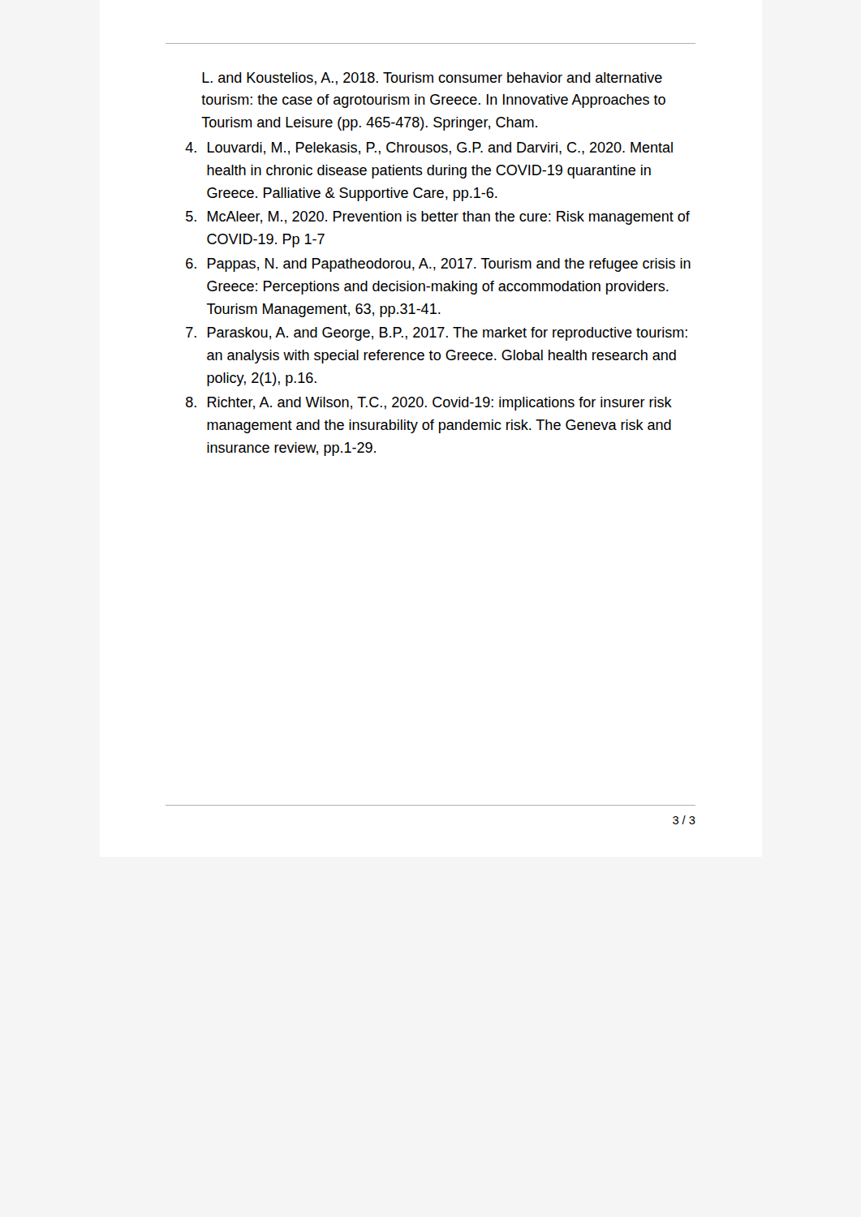L. and Koustelios, A., 2018. Tourism consumer behavior and alternative tourism: the case of agrotourism in Greece. In Innovative Approaches to Tourism and Leisure (pp. 465-478). Springer, Cham.
Louvardi, M., Pelekasis, P., Chrousos, G.P. and Darviri, C., 2020. Mental health in chronic disease patients during the COVID-19 quarantine in Greece. Palliative & Supportive Care, pp.1-6.
McAleer, M., 2020. Prevention is better than the cure: Risk management of COVID-19. Pp 1-7
Pappas, N. and Papatheodorou, A., 2017. Tourism and the refugee crisis in Greece: Perceptions and decision-making of accommodation providers. Tourism Management, 63, pp.31-41.
Paraskou, A. and George, B.P., 2017. The market for reproductive tourism: an analysis with special reference to Greece. Global health research and policy, 2(1), p.16.
Richter, A. and Wilson, T.C., 2020. Covid-19: implications for insurer risk management and the insurability of pandemic risk. The Geneva risk and insurance review, pp.1-29.
3 / 3